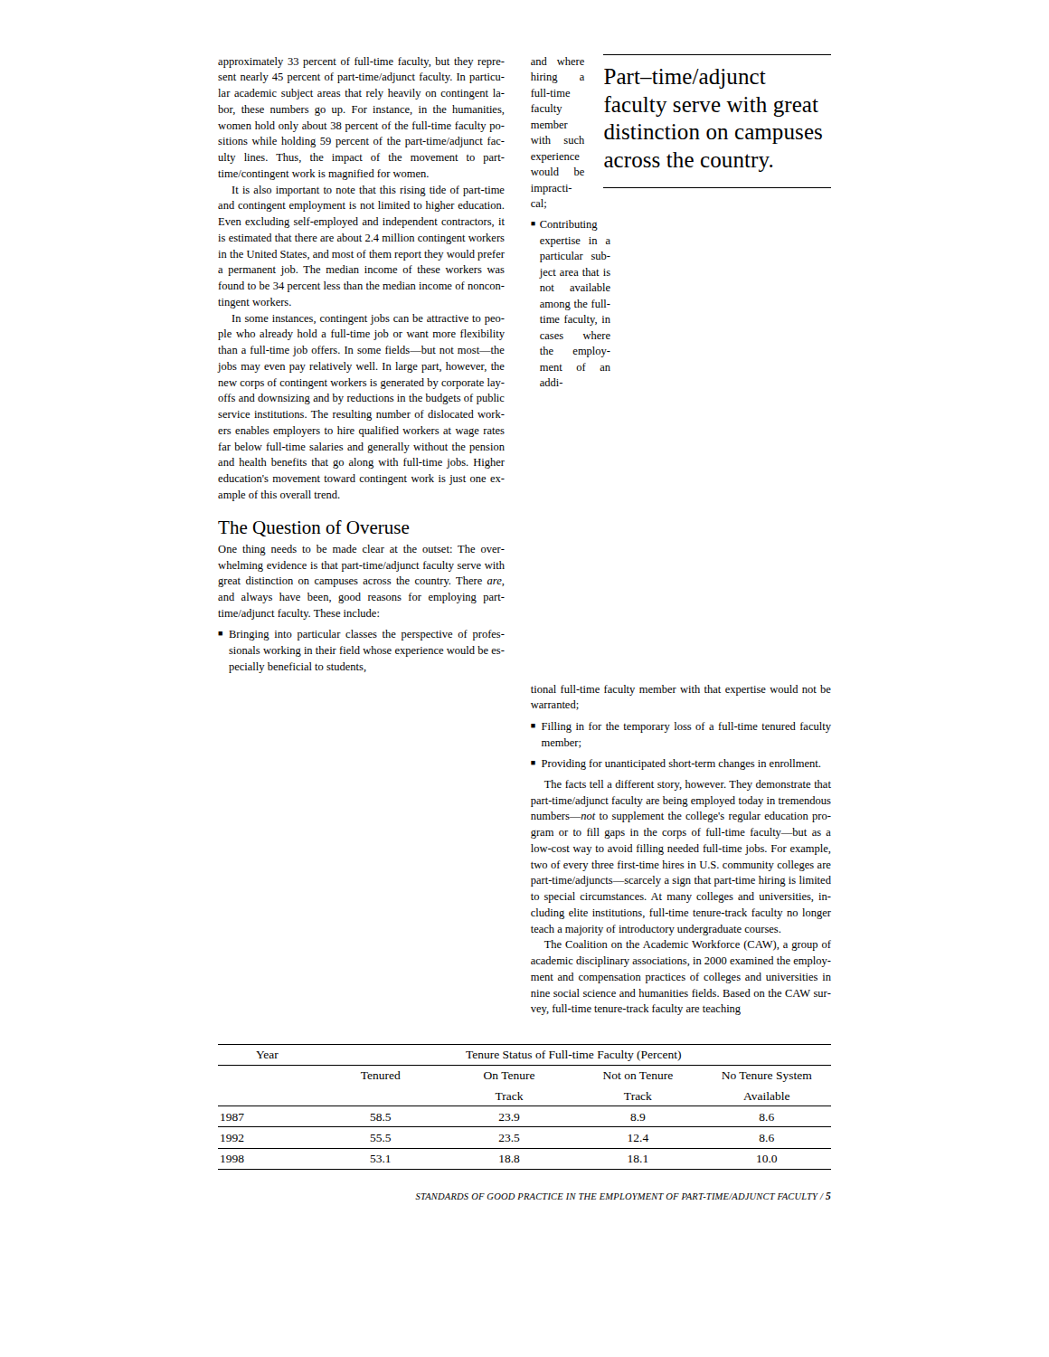approximately 33 percent of full-time faculty, but they represent nearly 45 percent of part-time/adjunct faculty. In particular academic subject areas that rely heavily on contingent labor, these numbers go up. For instance, in the humanities, women hold only about 38 percent of the full-time faculty positions while holding 59 percent of the part-time/adjunct faculty lines. Thus, the impact of the movement to part-time/contingent work is magnified for women.
It is also important to note that this rising tide of part-time and contingent employment is not limited to higher education. Even excluding self-employed and independent contractors, it is estimated that there are about 2.4 million contingent workers in the United States, and most of them report they would prefer a permanent job. The median income of these workers was found to be 34 percent less than the median income of noncontingent workers.
In some instances, contingent jobs can be attractive to people who already hold a full-time job or want more flexibility than a full-time job offers. In some fields—but not most—the jobs may even pay relatively well. In large part, however, the new corps of contingent workers is generated by corporate layoffs and downsizing and by reductions in the budgets of public service institutions. The resulting number of dislocated workers enables employers to hire qualified workers at wage rates far below full-time salaries and generally without the pension and health benefits that go along with full-time jobs. Higher education's movement toward contingent work is just one example of this overall trend.
The Question of Overuse
One thing needs to be made clear at the outset: The overwhelming evidence is that part-time/adjunct faculty serve with great distinction on campuses across the country. There are, and always have been, good reasons for employing part-time/adjunct faculty. These include:
Bringing into particular classes the perspective of professionals working in their field whose experience would be especially beneficial to students,
Part–time/adjunct faculty serve with great distinction on campuses across the country.
and where hiring a full-time faculty member with such experience would be impractical;
Contributing expertise in a particular subject area that is not available among the full-time faculty, in cases where the employment of an addi-
tional full-time faculty member with that expertise would not be warranted;
Filling in for the temporary loss of a full-time tenured faculty member;
Providing for unanticipated short-term changes in enrollment.
The facts tell a different story, however. They demonstrate that part-time/adjunct faculty are being employed today in tremendous numbers—not to supplement the college's regular education program or to fill gaps in the corps of full-time faculty—but as a low-cost way to avoid filling needed full-time jobs. For example, two of every three first-time hires in U.S. community colleges are part-time/adjuncts—scarcely a sign that part-time hiring is limited to special circumstances. At many colleges and universities, including elite institutions, full-time tenure-track faculty no longer teach a majority of introductory undergraduate courses.
The Coalition on the Academic Workforce (CAW), a group of academic disciplinary associations, in 2000 examined the employment and compensation practices of colleges and universities in nine social science and humanities fields. Based on the CAW survey, full-time tenure-track faculty are teaching
| Year | Tenure Status of Full-time Faculty (Percent) |
| --- | --- |
| | Tenured | On Tenure | Not on Tenure | No Tenure System |
| | | Track | Track | Available |
| 1987 | 58.5 | 23.9 | 8.9 | 8.6 |
| 1992 | 55.5 | 23.5 | 12.4 | 8.6 |
| 1998 | 53.1 | 18.8 | 18.1 | 10.0 |
STANDARDS OF GOOD PRACTICE IN THE EMPLOYMENT OF PART-TIME/ADJUNCT FACULTY / 5